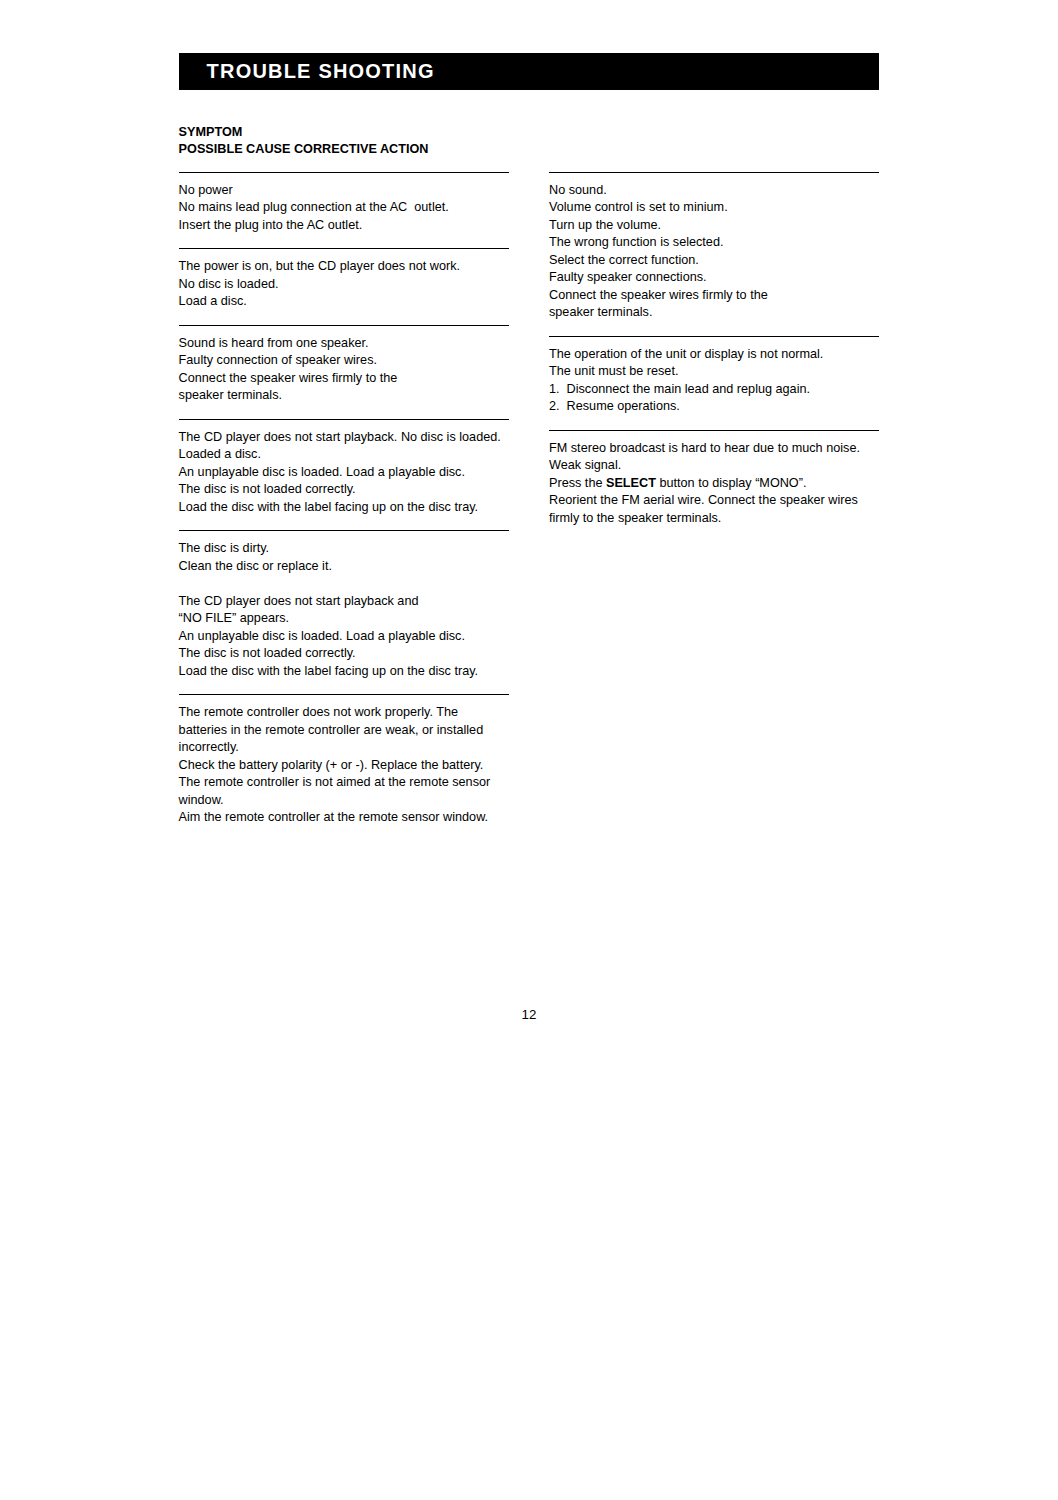TROUBLE SHOOTING
SYMPTOM
POSSIBLE CAUSE CORRECTIVE ACTION
No power
No mains lead plug connection at the AC outlet.
Insert the plug into the AC outlet.
The power is on, but the CD player does not work.
No disc is loaded.
Load a disc.
Sound is heard from one speaker.
Faulty connection of speaker wires.
Connect the speaker wires firmly to the
speaker terminals.
The CD player does not start playback. No disc is loaded.
Loaded a disc.
An unplayable disc is loaded. Load a playable disc.
The disc is not loaded correctly.
Load the disc with the label facing up on the disc tray.
The disc is dirty.
Clean the disc or replace it.
The CD player does not start playback and
“NO FILE” appears.
An unplayable disc is loaded. Load a playable disc.
The disc is not loaded correctly.
Load the disc with the label facing up on the disc tray.
The remote controller does not work properly. The batteries in the remote controller are weak, or installed incorrectly.
Check the battery polarity (+ or -). Replace the battery.
The remote controller is not aimed at the remote sensor window.
Aim the remote controller at the remote sensor window.
No sound.
Volume control is set to minium.
Turn up the volume.
The wrong function is selected.
Select the correct function.
Faulty speaker connections.
Connect the speaker wires firmly to the
speaker terminals.
The operation of the unit or display is not normal.
The unit must be reset.
1. Disconnect the main lead and replug again.
2. Resume operations.
FM stereo broadcast is hard to hear due to much noise.
Weak signal.
Press the SELECT button to display “MONO”.
Reorient the FM aerial wire. Connect the speaker wires firmly to the speaker terminals.
12